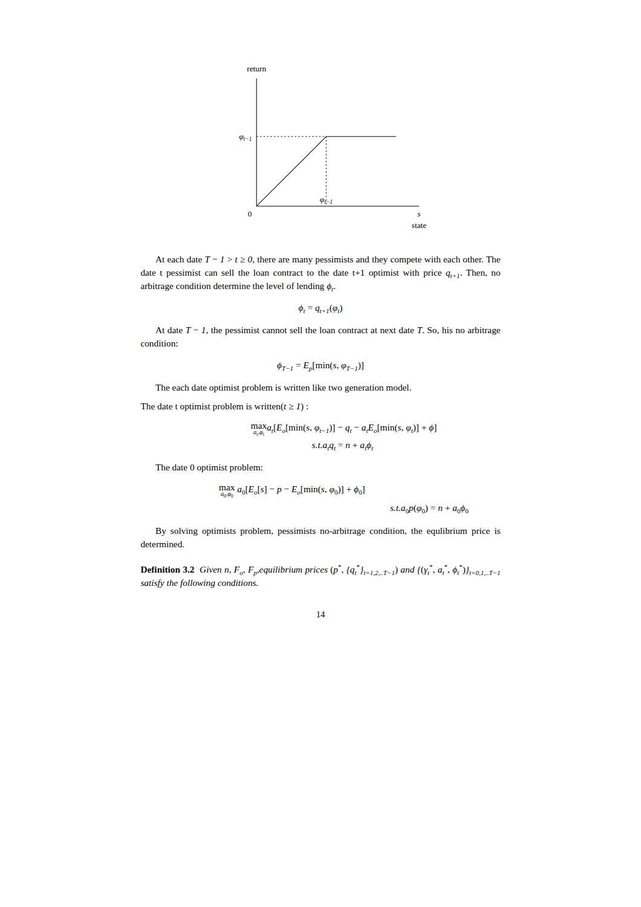return φt−1 0 φt−1 s state
At each date T − 1 > t ≥ 0, there are many pessimists and they compete with each other. The date t pessimist can sell the loan contract to the date t+1 optimist with price qt+1. Then, no arbitrage condition determine the level of lending ϕt.
ϕt = qt+1(φt)
At date T − 1, the pessimist cannot sell the loan contract at next date T. So, his no arbitrage condition:
ϕT−1 = Ep[min(s, φT−1)]
The each date optimist problem is written like two generation model.
The date t optimist problem is written(t ≥ 1) :
max at,φtat[Eo[min(s, φt−1)] − qt − atEo[min(s, φt)] + ϕ]
s.t.atqt = n + atϕt
The date 0 optimist problem:
max a0,φ0 a0[Eo[s] − p − Eo[min(s, φ0)] + ϕ0]
s.t.a0p(φ0) = n + a0ϕ0
By solving optimists problem, pessimists no-arbitrage condition, the equlibrium price is determined.
Definition 3.2 Given n, Fo, Fp,equilibrium prices (p*, {qt*}t=1,2,..T−1) and {(γt*, at*, ϕt*)}t=0,1,..T−1 satisfy the following conditions.
14